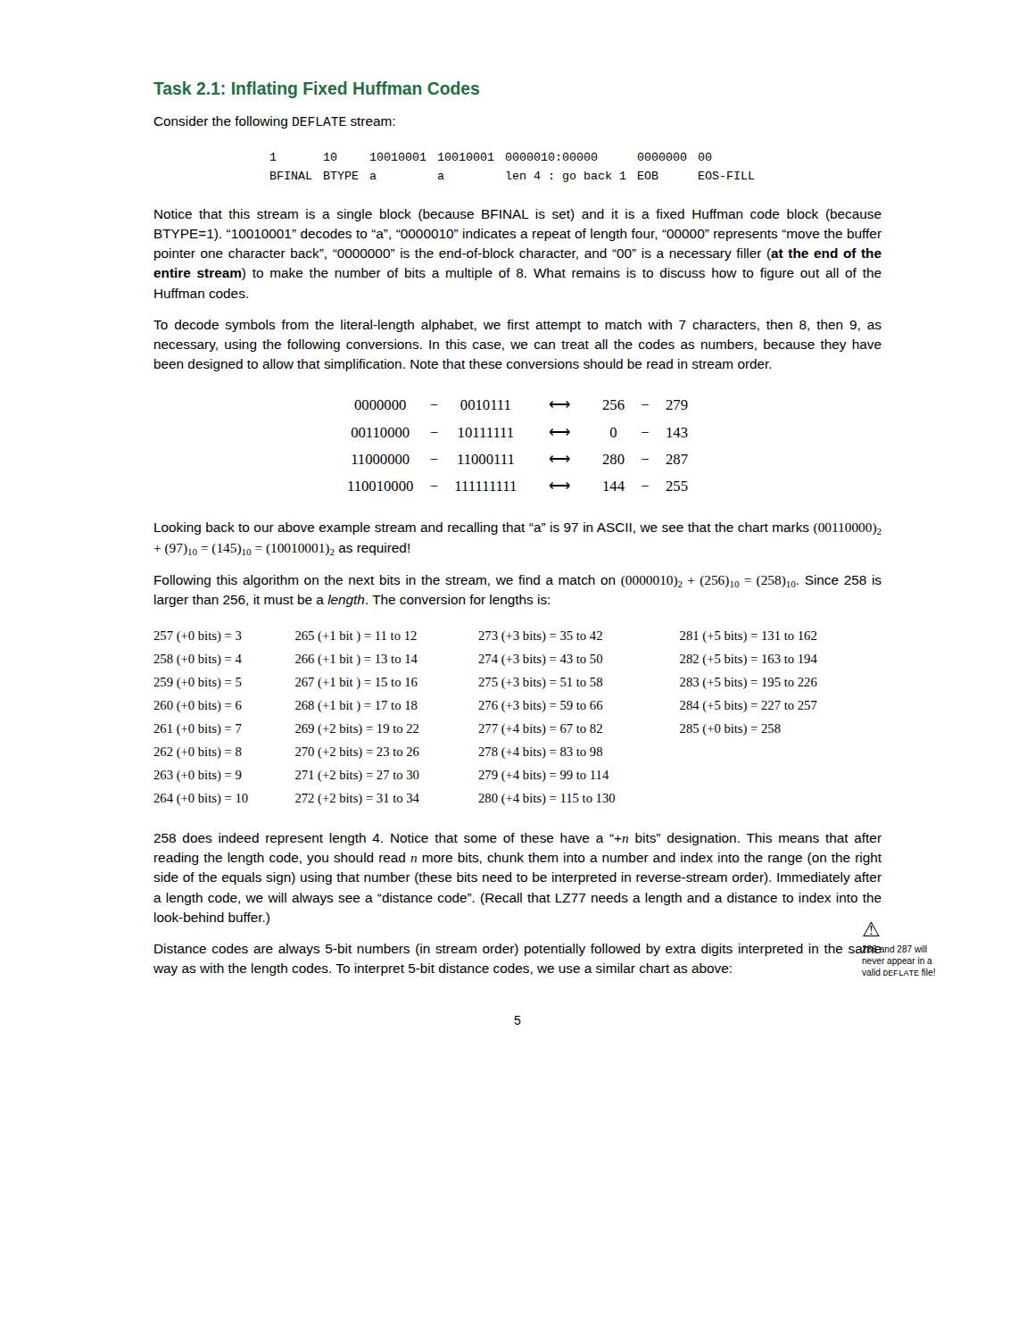Task 2.1: Inflating Fixed Huffman Codes
Consider the following DEFLATE stream:
| 1 | 10 | 10010001 | 10010001 | 0000010:00000 | 0000000 | 00 |
| BFINAL | BTYPE | a | a | len 4 : go back 1 | EOB | EOS-FILL |
Notice that this stream is a single block (because BFINAL is set) and it is a fixed Huffman code block (because BTYPE=1). “10010001” decodes to “a”, “0000010” indicates a repeat of length four, “00000” represents “move the buffer pointer one character back”, “0000000” is the end-of-block character, and “00” is a necessary filler (at the end of the entire stream) to make the number of bits a multiple of 8. What remains is to discuss how to figure out all of the Huffman codes.
To decode symbols from the literal-length alphabet, we first attempt to match with 7 characters, then 8, then 9, as necessary, using the following conversions. In this case, we can treat all the codes as numbers, because they have been designed to allow that simplification. Note that these conversions should be read in stream order.
| 0000000 | − | 0010111 | ⟷ | 256 | − | 279 |
| 00110000 | − | 10111111 | ⟷ | 0 | − | 143 |
| 11000000 | − | 11000111 | ⟷ | 280 | − | 287 |
| 110010000 | − | 111111111 | ⟷ | 144 | − | 255 |
Looking back to our above example stream and recalling that “a” is 97 in ASCII, we see that the chart marks (00110000)2 + (97)10 = (145)10 = (10010001)2 as required!
Following this algorithm on the next bits in the stream, we find a match on (0000010)2 + (256)10 = (258)10. Since 258 is larger than 256, it must be a length. The conversion for lengths is:
| 257 (+0 bits) = 3 | 265 (+1 bit ) = 11 to 12 | 273 (+3 bits) = 35 to 42 | 281 (+5 bits) = 131 to 162 |
| 258 (+0 bits) = 4 | 266 (+1 bit ) = 13 to 14 | 274 (+3 bits) = 43 to 50 | 282 (+5 bits) = 163 to 194 |
| 259 (+0 bits) = 5 | 267 (+1 bit ) = 15 to 16 | 275 (+3 bits) = 51 to 58 | 283 (+5 bits) = 195 to 226 |
| 260 (+0 bits) = 6 | 268 (+1 bit ) = 17 to 18 | 276 (+3 bits) = 59 to 66 | 284 (+5 bits) = 227 to 257 |
| 261 (+0 bits) = 7 | 269 (+2 bits) = 19 to 22 | 277 (+4 bits) = 67 to 82 | 285 (+0 bits) = 258 |
| 262 (+0 bits) = 8 | 270 (+2 bits) = 23 to 26 | 278 (+4 bits) = 83 to 98 | |
| 263 (+0 bits) = 9 | 271 (+2 bits) = 27 to 30 | 279 (+4 bits) = 99 to 114 | |
| 264 (+0 bits) = 10 | 272 (+2 bits) = 31 to 34 | 280 (+4 bits) = 115 to 130 | |
258 does indeed represent length 4. Notice that some of these have a “+n bits” designation. This means that after reading the length code, you should read n more bits, chunk them into a number and index into the range (on the right side of the equals sign) using that number (these bits need to be interpreted in reverse-stream order). Immediately after a length code, we will always see a “distance code”. (Recall that LZ77 needs a length and a distance to index into the look-behind buffer.)
⚠ 286 and 287 will never appear in a valid DEFLATE file!
Distance codes are always 5-bit numbers (in stream order) potentially followed by extra digits interpreted in the same way as with the length codes. To interpret 5-bit distance codes, we use a similar chart as above:
5